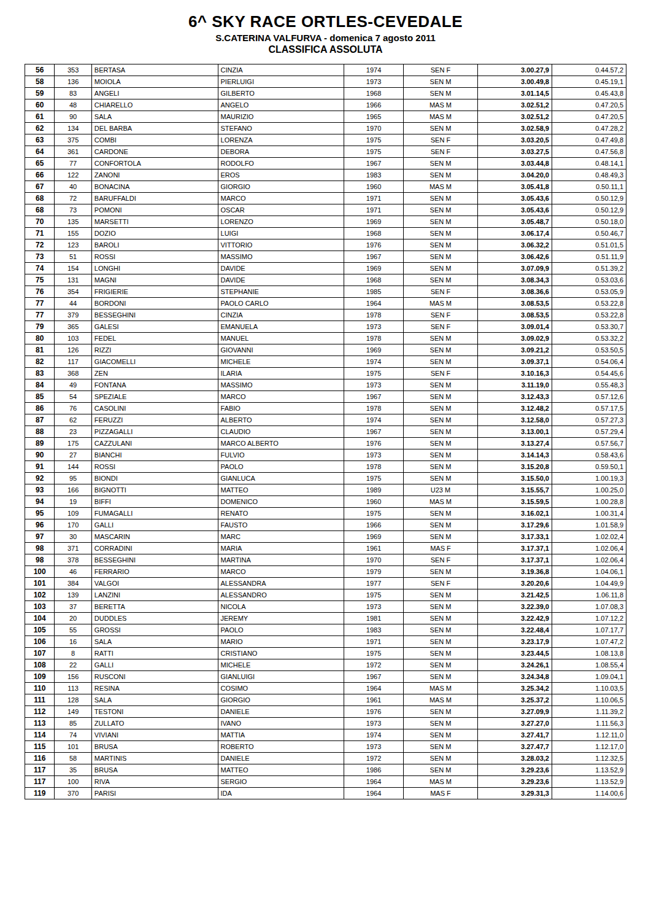6^ SKY RACE ORTLES-CEVEDALE
S.CATERINA VALFURVA - domenica 7 agosto 2011
CLASSIFICA ASSOLUTA
| 56 | 353 | BERTASA | CINZIA | 1974 | SEN F | 3.00.27,9 | 0.44.57,2 |
| 58 | 136 | MOIOLA | PIERLUIGI | 1973 | SEN M | 3.00.49,8 | 0.45.19,1 |
| 59 | 83 | ANGELI | GILBERTO | 1968 | SEN M | 3.01.14,5 | 0.45.43,8 |
| 60 | 48 | CHIARELLO | ANGELO | 1966 | MAS M | 3.02.51,2 | 0.47.20,5 |
| 61 | 90 | SALA | MAURIZIO | 1965 | MAS M | 3.02.51,2 | 0.47.20,5 |
| 62 | 134 | DEL BARBA | STEFANO | 1970 | SEN M | 3.02.58,9 | 0.47.28,2 |
| 63 | 375 | COMBI | LORENZA | 1975 | SEN F | 3.03.20,5 | 0.47.49,8 |
| 64 | 361 | CARDONE | DEBORA | 1975 | SEN F | 3.03.27,5 | 0.47.56,8 |
| 65 | 77 | CONFORTOLA | RODOLFO | 1967 | SEN M | 3.03.44,8 | 0.48.14,1 |
| 66 | 122 | ZANONI | EROS | 1983 | SEN M | 3.04.20,0 | 0.48.49,3 |
| 67 | 40 | BONACINA | GIORGIO | 1960 | MAS M | 3.05.41,8 | 0.50.11,1 |
| 68 | 72 | BARUFFALDI | MARCO | 1971 | SEN M | 3.05.43,6 | 0.50.12,9 |
| 68 | 73 | POMONI | OSCAR | 1971 | SEN M | 3.05.43,6 | 0.50.12,9 |
| 70 | 135 | MARSETTI | LORENZO | 1969 | SEN M | 3.05.48,7 | 0.50.18,0 |
| 71 | 155 | DOZIO | LUIGI | 1968 | SEN M | 3.06.17,4 | 0.50.46,7 |
| 72 | 123 | BAROLI | VITTORIO | 1976 | SEN M | 3.06.32,2 | 0.51.01,5 |
| 73 | 51 | ROSSI | MASSIMO | 1967 | SEN M | 3.06.42,6 | 0.51.11,9 |
| 74 | 154 | LONGHI | DAVIDE | 1969 | SEN M | 3.07.09,9 | 0.51.39,2 |
| 75 | 131 | MAGNI | DAVIDE | 1968 | SEN M | 3.08.34,3 | 0.53.03,6 |
| 76 | 354 | FRIGIERIE | STEPHANIE | 1985 | SEN F | 3.08.36,6 | 0.53.05,9 |
| 77 | 44 | BORDONI | PAOLO CARLO | 1964 | MAS M | 3.08.53,5 | 0.53.22,8 |
| 77 | 379 | BESSEGHINI | CINZIA | 1978 | SEN F | 3.08.53,5 | 0.53.22,8 |
| 79 | 365 | GALESI | EMANUELA | 1973 | SEN F | 3.09.01,4 | 0.53.30,7 |
| 80 | 103 | FEDEL | MANUEL | 1978 | SEN M | 3.09.02,9 | 0.53.32,2 |
| 81 | 126 | RIZZI | GIOVANNI | 1969 | SEN M | 3.09.21,2 | 0.53.50,5 |
| 82 | 117 | GIACOMELLI | MICHELE | 1974 | SEN M | 3.09.37,1 | 0.54.06,4 |
| 83 | 368 | ZEN | ILARIA | 1975 | SEN F | 3.10.16,3 | 0.54.45,6 |
| 84 | 49 | FONTANA | MASSIMO | 1973 | SEN M | 3.11.19,0 | 0.55.48,3 |
| 85 | 54 | SPEZIALE | MARCO | 1967 | SEN M | 3.12.43,3 | 0.57.12,6 |
| 86 | 76 | CASOLINI | FABIO | 1978 | SEN M | 3.12.48,2 | 0.57.17,5 |
| 87 | 62 | FERUZZI | ALBERTO | 1974 | SEN M | 3.12.58,0 | 0.57.27,3 |
| 88 | 23 | PIZZAGALLI | CLAUDIO | 1967 | SEN M | 3.13.00,1 | 0.57.29,4 |
| 89 | 175 | CAZZULANI | MARCO ALBERTO | 1976 | SEN M | 3.13.27,4 | 0.57.56,7 |
| 90 | 27 | BIANCHI | FULVIO | 1973 | SEN M | 3.14.14,3 | 0.58.43,6 |
| 91 | 144 | ROSSI | PAOLO | 1978 | SEN M | 3.15.20,8 | 0.59.50,1 |
| 92 | 95 | BIONDI | GIANLUCA | 1975 | SEN M | 3.15.50,0 | 1.00.19,3 |
| 93 | 166 | BIGNOTTI | MATTEO | 1989 | U23 M | 3.15.55,7 | 1.00.25,0 |
| 94 | 19 | BIFFI | DOMENICO | 1960 | MAS M | 3.15.59,5 | 1.00.28,8 |
| 95 | 109 | FUMAGALLI | RENATO | 1975 | SEN M | 3.16.02,1 | 1.00.31,4 |
| 96 | 170 | GALLI | FAUSTO | 1966 | SEN M | 3.17.29,6 | 1.01.58,9 |
| 97 | 30 | MASCARIN | MARC | 1969 | SEN M | 3.17.33,1 | 1.02.02,4 |
| 98 | 371 | CORRADINI | MARIA | 1961 | MAS F | 3.17.37,1 | 1.02.06,4 |
| 98 | 378 | BESSEGHINI | MARTINA | 1970 | SEN F | 3.17.37,1 | 1.02.06,4 |
| 100 | 46 | FERRARIO | MARCO | 1979 | SEN M | 3.19.36,8 | 1.04.06,1 |
| 101 | 384 | VALGOI | ALESSANDRA | 1977 | SEN F | 3.20.20,6 | 1.04.49,9 |
| 102 | 139 | LANZINI | ALESSANDRO | 1975 | SEN M | 3.21.42,5 | 1.06.11,8 |
| 103 | 37 | BERETTA | NICOLA | 1973 | SEN M | 3.22.39,0 | 1.07.08,3 |
| 104 | 20 | DUDDLES | JEREMY | 1981 | SEN M | 3.22.42,9 | 1.07.12,2 |
| 105 | 55 | GROSSI | PAOLO | 1983 | SEN M | 3.22.48,4 | 1.07.17,7 |
| 106 | 16 | SALA | MARIO | 1971 | SEN M | 3.23.17,9 | 1.07.47,2 |
| 107 | 8 | RATTI | CRISTIANO | 1975 | SEN M | 3.23.44,5 | 1.08.13,8 |
| 108 | 22 | GALLI | MICHELE | 1972 | SEN M | 3.24.26,1 | 1.08.55,4 |
| 109 | 156 | RUSCONI | GIANLUIGI | 1967 | SEN M | 3.24.34,8 | 1.09.04,1 |
| 110 | 113 | RESINA | COSIMO | 1964 | MAS M | 3.25.34,2 | 1.10.03,5 |
| 111 | 128 | SALA | GIORGIO | 1961 | MAS M | 3.25.37,2 | 1.10.06,5 |
| 112 | 149 | TESTONI | DANIELE | 1976 | SEN M | 3.27.09,9 | 1.11.39,2 |
| 113 | 85 | ZULLATO | IVANO | 1973 | SEN M | 3.27.27,0 | 1.11.56,3 |
| 114 | 74 | VIVIANI | MATTIA | 1974 | SEN M | 3.27.41,7 | 1.12.11,0 |
| 115 | 101 | BRUSA | ROBERTO | 1973 | SEN M | 3.27.47,7 | 1.12.17,0 |
| 116 | 58 | MARTINIS | DANIELE | 1972 | SEN M | 3.28.03,2 | 1.12.32,5 |
| 117 | 35 | BRUSA | MATTEO | 1986 | SEN M | 3.29.23,6 | 1.13.52,9 |
| 117 | 100 | RIVA | SERGIO | 1964 | MAS M | 3.29.23,6 | 1.13.52,9 |
| 119 | 370 | PARISI | IDA | 1964 | MAS F | 3.29.31,3 | 1.14.00,6 |